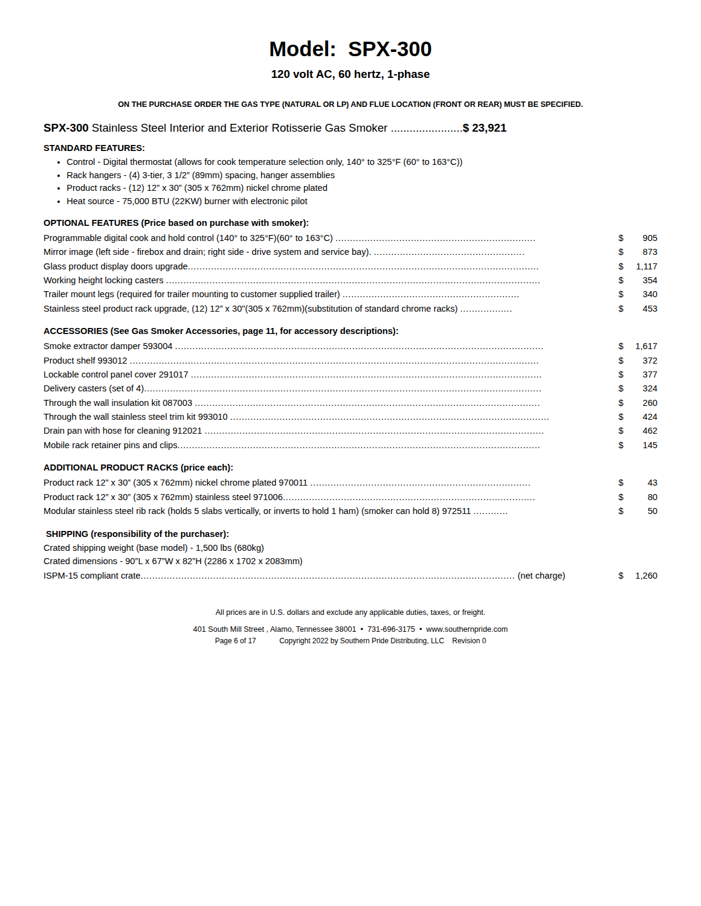Model: SPX-300
120 volt AC, 60 hertz, 1-phase
ON THE PURCHASE ORDER THE GAS TYPE (NATURAL OR LP) AND FLUE LOCATION (FRONT OR REAR) MUST BE SPECIFIED.
SPX-300 Stainless Steel Interior and Exterior Rotisserie Gas Smoker .......................$ 23,921
STANDARD FEATURES:
Control - Digital thermostat (allows for cook temperature selection only, 140° to 325°F (60° to 163°C))
Rack hangers - (4) 3-tier, 3 1/2” (89mm) spacing, hanger assemblies
Product racks - (12) 12” x 30” (305 x 762mm) nickel chrome plated
Heat source - 75,000 BTU (22KW) burner with electronic pilot
OPTIONAL FEATURES (Price based on purchase with smoker):
| Programmable digital cook and hold control (140° to 325°F)(60° to 163°C) ..................................................................... | $ | 905 |
| Mirror image (left side - firebox and drain; right side - drive system and service bay). .................................................... | $ | 873 |
| Glass product display doors upgrade ......................................................................................................................... | $ | 1,117 |
| Working height locking casters ................................................................................................................................. | $ | 354 |
| Trailer mount legs (required for trailer mounting to customer supplied trailer) ............................................................. | $ | 340 |
| Stainless steel product rack upgrade, (12) 12” x 30"(305 x 762mm)(substitution of standard chrome racks) .................. | $ | 453 |
ACCESSORIES (See Gas Smoker Accessories, page 11, for accessory descriptions):
| Smoke extractor damper 593004 ............................................................................................................................... | $ | 1,617 |
| Product shelf 993012 ............................................................................................................................................. | $ | 372 |
| Lockable control panel cover 291017 ......................................................................................................................... | $ | 377 |
| Delivery casters (set of 4) ......................................................................................................................................... | $ | 324 |
| Through the wall insulation kit 087003 ....................................................................................................................... | $ | 260 |
| Through the wall stainless steel trim kit 993010 .............................................................................................................. | $ | 424 |
| Drain pan with hose for cleaning 912021 ..................................................................................................................... | $ | 462 |
| Mobile rack retainer pins and clips ............................................................................................................................. | $ | 145 |
ADDITIONAL PRODUCT RACKS (price each):
| Product rack 12” x 30” (305 x 762mm) nickel chrome plated 970011 ............................................................................ | $ | 43 |
| Product rack 12” x 30” (305 x 762mm) stainless steel 971006 ....................................................................................... | $ | 80 |
| Modular stainless steel rib rack (holds 5 slabs vertically, or inverts to hold 1 ham) (smoker can hold 8) 972511 ............ | $ | 50 |
SHIPPING (responsibility of the purchaser):
Crated shipping weight (base model) - 1,500 lbs (680kg)
Crated dimensions - 90”L x 67”W x 82”H (2286 x 1702 x 2083mm)
| ISPM-15 compliant crate ................................................................................................................................. (net charge) | $ | 1,260 |
All prices are in U.S. dollars and exclude any applicable duties, taxes, or freight.
401 South Mill Street , Alamo, Tennessee 38001 • 731-696-3175 • www.southernpride.com
Page 6 of 17 Copyright 2022 by Southern Pride Distributing, LLC Revision 0